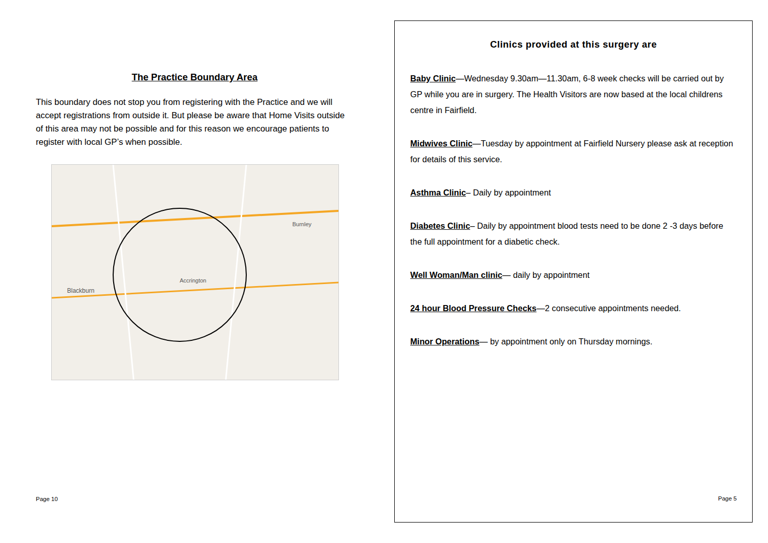The Practice Boundary Area
This boundary does not stop you from registering with the Practice and we will accept registrations from outside it. But please be aware that Home Visits outside of this area may not be possible and for this reason we encourage patients to register with local GP’s when possible.
Page 10
Clinics provided at this surgery are
Baby Clinic—Wednesday 9.30am—11.30am, 6-8 week checks will be carried out by GP while you are in surgery. The Health Visitors are now based at the local childrens centre in Fairfield.
Midwives Clinic—Tuesday by appointment at Fairfield Nursery please ask at reception for details of this service.
Asthma Clinic– Daily by appointment
Diabetes Clinic– Daily by appointment blood tests need to be done 2 -3 days before the full appointment for a diabetic check.
Well Woman/Man clinic— daily by appointment
24 hour Blood Pressure Checks—2 consecutive appointments needed.
Minor Operations— by appointment only on Thursday mornings.
Page 5